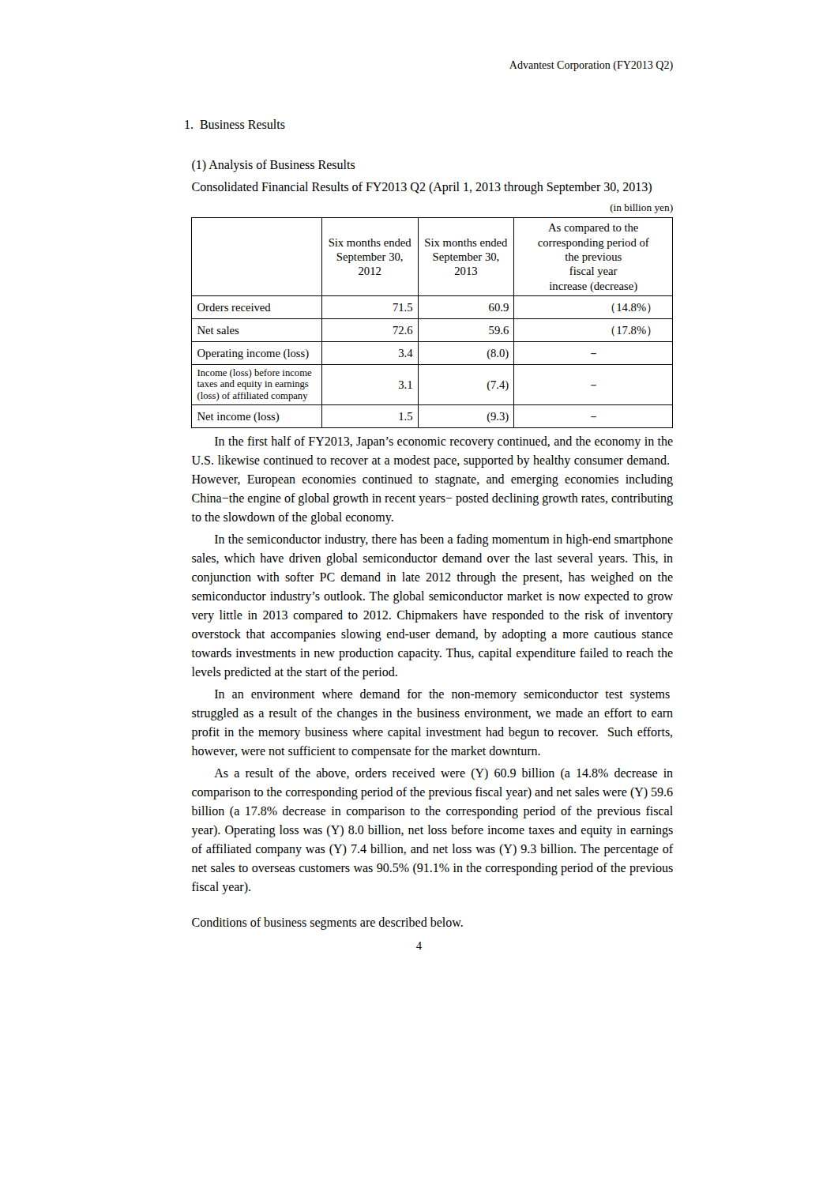Advantest Corporation (FY2013 Q2)
1. Business Results
(1) Analysis of Business Results
Consolidated Financial Results of FY2013 Q2 (April 1, 2013 through September 30, 2013)
(in billion yen)
| | Six months ended September 30, 2012 | Six months ended September 30, 2013 | As compared to the corresponding period of the previous fiscal year increase (decrease) |
| --- | --- | --- | --- |
| Orders received | 71.5 | 60.9 | （14.8%） |
| Net sales | 72.6 | 59.6 | （17.8%） |
| Operating income (loss) | 3.4 | (8.0) | － |
| Income (loss) before income taxes and equity in earnings (loss) of affiliated company | 3.1 | (7.4) | － |
| Net income (loss) | 1.5 | (9.3) | － |
In the first half of FY2013, Japan’s economic recovery continued, and the economy in the U.S. likewise continued to recover at a modest pace, supported by healthy consumer demand. However, European economies continued to stagnate, and emerging economies including China−the engine of global growth in recent years− posted declining growth rates, contributing to the slowdown of the global economy.
In the semiconductor industry, there has been a fading momentum in high-end smartphone sales, which have driven global semiconductor demand over the last several years. This, in conjunction with softer PC demand in late 2012 through the present, has weighed on the semiconductor industry’s outlook. The global semiconductor market is now expected to grow very little in 2013 compared to 2012. Chipmakers have responded to the risk of inventory overstock that accompanies slowing end-user demand, by adopting a more cautious stance towards investments in new production capacity. Thus, capital expenditure failed to reach the levels predicted at the start of the period.
In an environment where demand for the non-memory semiconductor test systems struggled as a result of the changes in the business environment, we made an effort to earn profit in the memory business where capital investment had begun to recover. Such efforts, however, were not sufficient to compensate for the market downturn.
As a result of the above, orders received were (Y) 60.9 billion (a 14.8% decrease in comparison to the corresponding period of the previous fiscal year) and net sales were (Y) 59.6 billion (a 17.8% decrease in comparison to the corresponding period of the previous fiscal year). Operating loss was (Y) 8.0 billion, net loss before income taxes and equity in earnings of affiliated company was (Y) 7.4 billion, and net loss was (Y) 9.3 billion. The percentage of net sales to overseas customers was 90.5% (91.1% in the corresponding period of the previous fiscal year).
Conditions of business segments are described below.
4